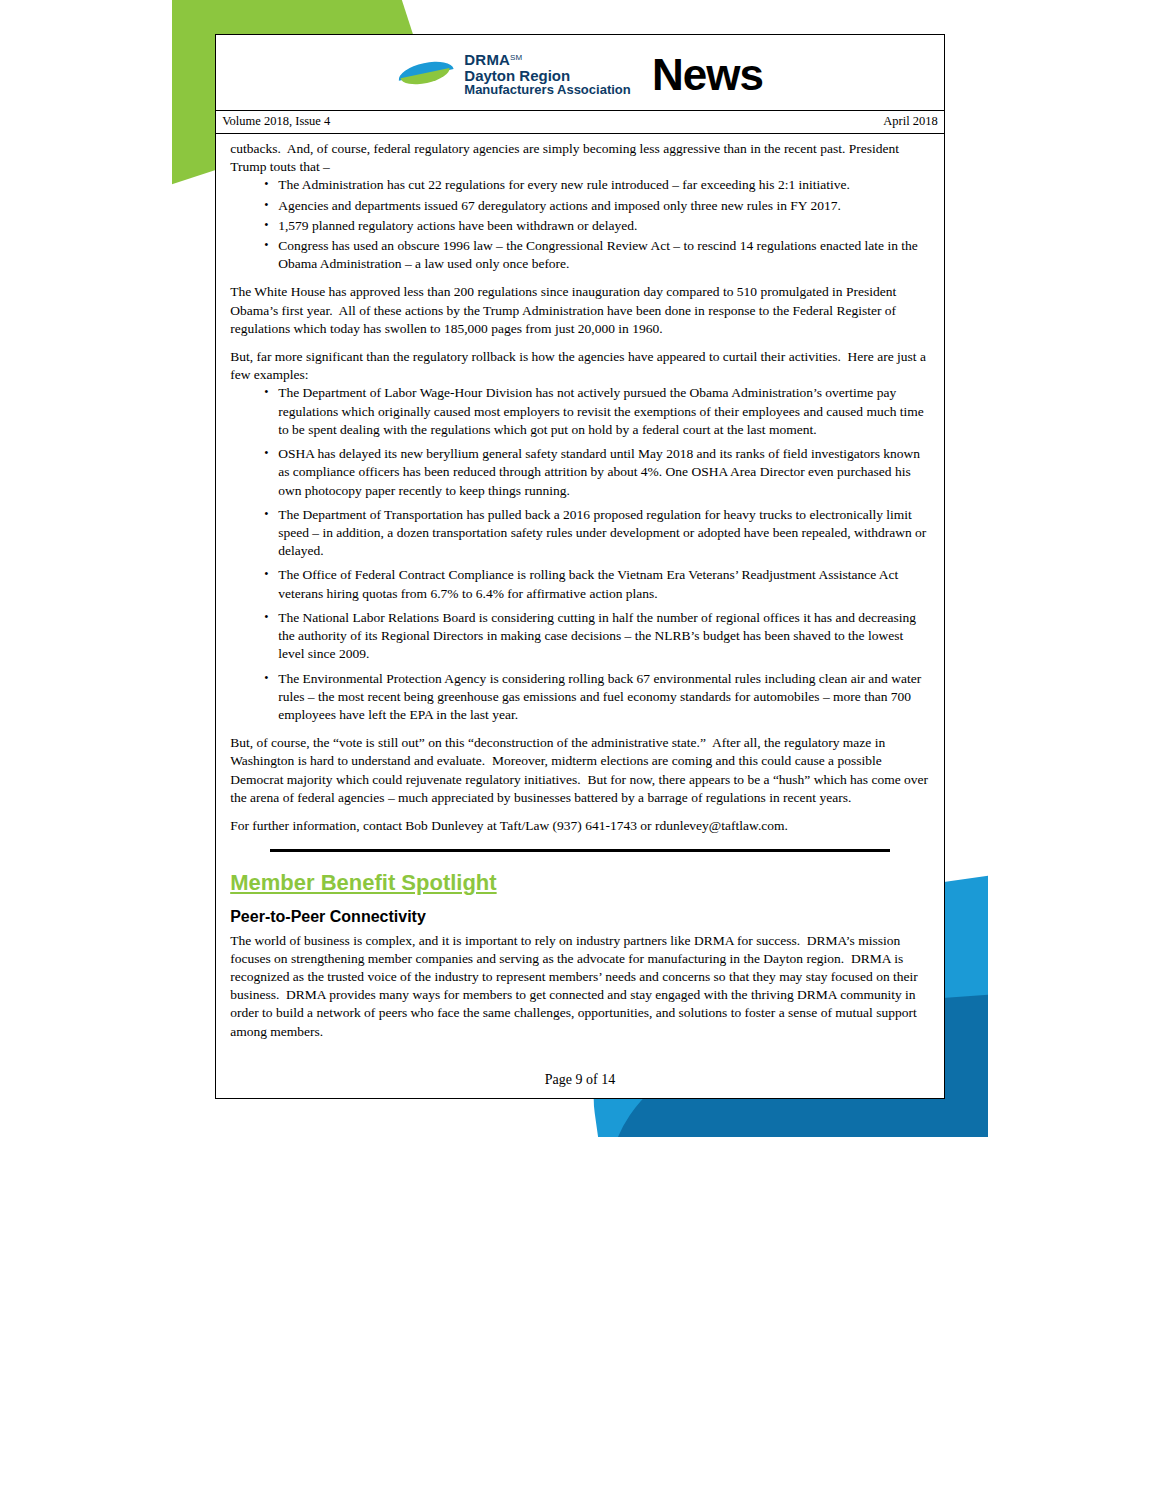DRMA SM
Dayton Region
Manufacturers Association
News
Volume 2018, Issue 4 April 2018
cutbacks. And, of course, federal regulatory agencies are simply becoming less aggressive than in the recent past. President Trump touts that –
The Administration has cut 22 regulations for every new rule introduced – far exceeding his 2:1 initiative.
Agencies and departments issued 67 deregulatory actions and imposed only three new rules in FY 2017.
1,579 planned regulatory actions have been withdrawn or delayed.
Congress has used an obscure 1996 law – the Congressional Review Act – to rescind 14 regulations enacted late in the Obama Administration – a law used only once before.
The White House has approved less than 200 regulations since inauguration day compared to 510 promulgated in President Obama’s first year. All of these actions by the Trump Administration have been done in response to the Federal Register of regulations which today has swollen to 185,000 pages from just 20,000 in 1960.
But, far more significant than the regulatory rollback is how the agencies have appeared to curtail their activities. Here are just a few examples:
The Department of Labor Wage-Hour Division has not actively pursued the Obama Administration’s overtime pay regulations which originally caused most employers to revisit the exemptions of their employees and caused much time to be spent dealing with the regulations which got put on hold by a federal court at the last moment.
OSHA has delayed its new beryllium general safety standard until May 2018 and its ranks of field investigators known as compliance officers has been reduced through attrition by about 4%. One OSHA Area Director even purchased his own photocopy paper recently to keep things running.
The Department of Transportation has pulled back a 2016 proposed regulation for heavy trucks to electronically limit speed – in addition, a dozen transportation safety rules under development or adopted have been repealed, withdrawn or delayed.
The Office of Federal Contract Compliance is rolling back the Vietnam Era Veterans’ Readjustment Assistance Act veterans hiring quotas from 6.7% to 6.4% for affirmative action plans.
The National Labor Relations Board is considering cutting in half the number of regional offices it has and decreasing the authority of its Regional Directors in making case decisions – the NLRB’s budget has been shaved to the lowest level since 2009.
The Environmental Protection Agency is considering rolling back 67 environmental rules including clean air and water rules – the most recent being greenhouse gas emissions and fuel economy standards for automobiles – more than 700 employees have left the EPA in the last year.
But, of course, the “vote is still out” on this “deconstruction of the administrative state.” After all, the regulatory maze in Washington is hard to understand and evaluate. Moreover, midterm elections are coming and this could cause a possible Democrat majority which could rejuvenate regulatory initiatives. But for now, there appears to be a “hush” which has come over the arena of federal agencies – much appreciated by businesses battered by a barrage of regulations in recent years.
For further information, contact Bob Dunlevey at Taft/Law (937) 641-1743 or rdunlevey@taftlaw.com.
Member Benefit Spotlight
Peer-to-Peer Connectivity
The world of business is complex, and it is important to rely on industry partners like DRMA for success. DRMA’s mission focuses on strengthening member companies and serving as the advocate for manufacturing in the Dayton region. DRMA is recognized as the trusted voice of the industry to represent members’ needs and concerns so that they may stay focused on their business. DRMA provides many ways for members to get connected and stay engaged with the thriving DRMA community in order to build a network of peers who face the same challenges, opportunities, and solutions to foster a sense of mutual support among members.
Page 9 of 14